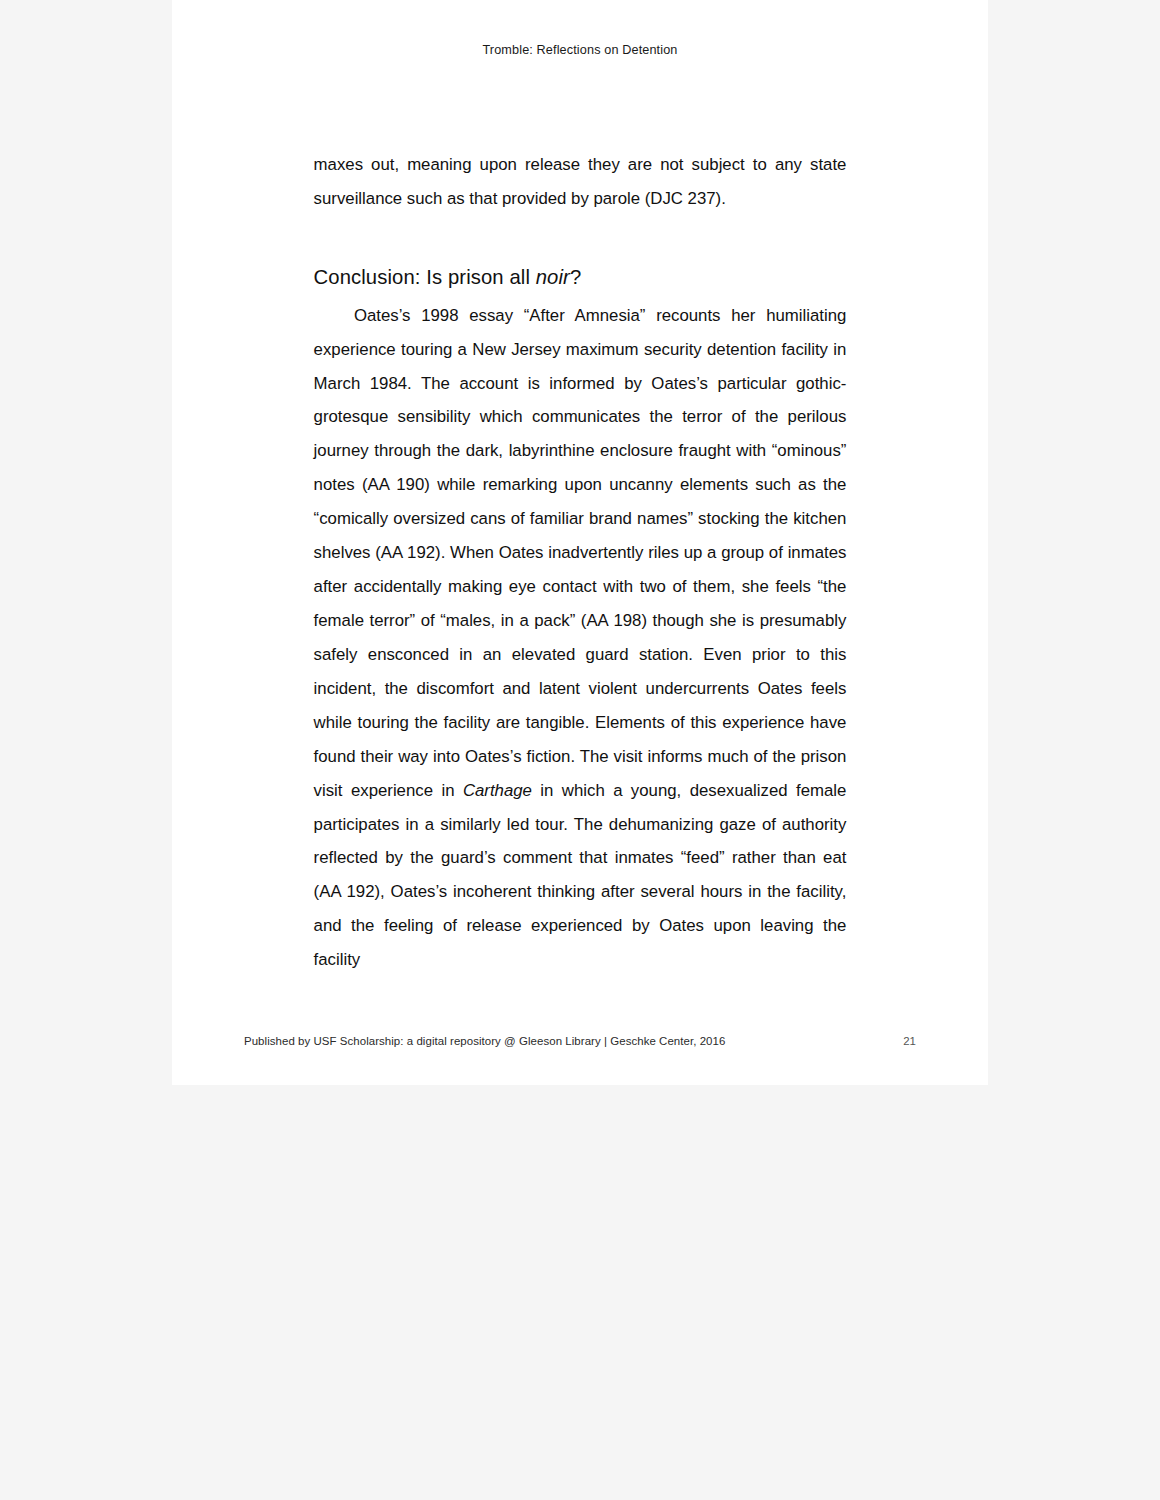Tromble: Reflections on Detention
maxes out, meaning upon release they are not subject to any state surveillance such as that provided by parole (DJC 237).
Conclusion: Is prison all noir?
Oates’s 1998 essay “After Amnesia” recounts her humiliating experience touring a New Jersey maximum security detention facility in March 1984. The account is informed by Oates’s particular gothic-grotesque sensibility which communicates the terror of the perilous journey through the dark, labyrinthine enclosure fraught with “ominous” notes (AA 190) while remarking upon uncanny elements such as the “comically oversized cans of familiar brand names” stocking the kitchen shelves (AA 192). When Oates inadvertently riles up a group of inmates after accidentally making eye contact with two of them, she feels “the female terror” of “males, in a pack” (AA 198) though she is presumably safely ensconced in an elevated guard station. Even prior to this incident, the discomfort and latent violent undercurrents Oates feels while touring the facility are tangible. Elements of this experience have found their way into Oates’s fiction. The visit informs much of the prison visit experience in Carthage in which a young, desexualized female participates in a similarly led tour. The dehumanizing gaze of authority reflected by the guard’s comment that inmates “feed” rather than eat (AA 192), Oates’s incoherent thinking after several hours in the facility, and the feeling of release experienced by Oates upon leaving the facility
Published by USF Scholarship: a digital repository @ Gleeson Library | Geschke Center, 2016
21